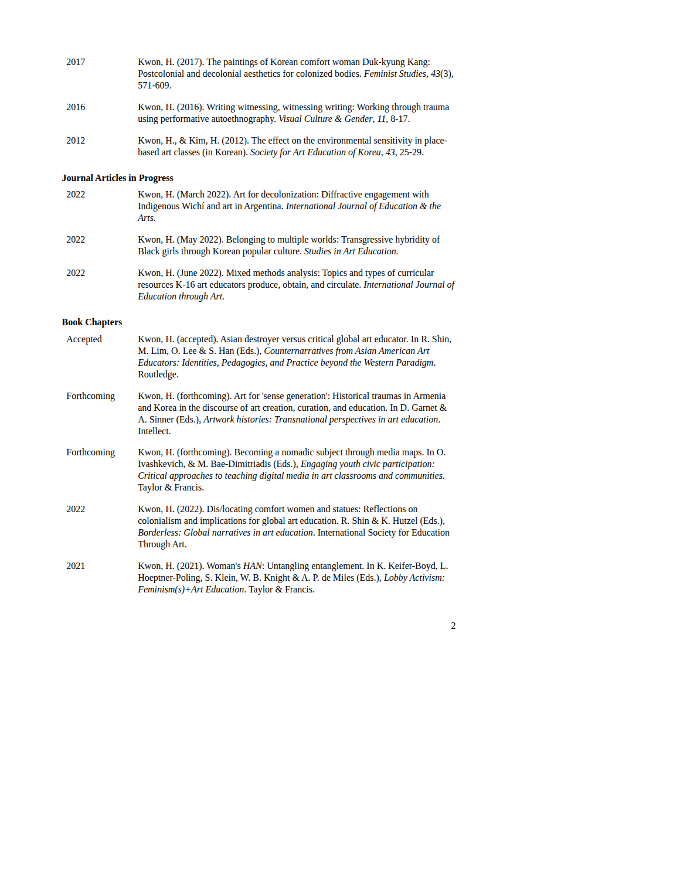2017
Kwon, H. (2017). The paintings of Korean comfort woman Duk-kyung Kang: Postcolonial and decolonial aesthetics for colonized bodies. Feminist Studies, 43(3), 571-609.
2016
Kwon, H. (2016). Writing witnessing, witnessing writing: Working through trauma using performative autoethnography. Visual Culture & Gender, 11, 8-17.
2012
Kwon, H., & Kim, H. (2012). The effect on the environmental sensitivity in place-based art classes (in Korean). Society for Art Education of Korea, 43, 25-29.
Journal Articles in Progress
2022
Kwon, H. (March 2022). Art for decolonization: Diffractive engagement with Indigenous Wichí and art in Argentina. International Journal of Education & the Arts.
2022
Kwon, H. (May 2022). Belonging to multiple worlds: Transgressive hybridity of Black girls through Korean popular culture. Studies in Art Education.
2022
Kwon, H. (June 2022). Mixed methods analysis: Topics and types of curricular resources K-16 art educators produce, obtain, and circulate. International Journal of Education through Art.
Book Chapters
Accepted
Kwon, H. (accepted). Asian destroyer versus critical global art educator. In R. Shin, M. Lim, O. Lee & S. Han (Eds.), Counternarratives from Asian American Art Educators: Identities, Pedagogies, and Practice beyond the Western Paradigm. Routledge.
Forthcoming
Kwon, H. (forthcoming). Art for 'sense generation': Historical traumas in Armenia and Korea in the discourse of art creation, curation, and education. In D. Garnet & A. Sinner (Eds.), Artwork histories: Transnational perspectives in art education. Intellect.
Forthcoming
Kwon, H. (forthcoming). Becoming a nomadic subject through media maps. In O. Ivashkevich, & M. Bae-Dimitriadis (Eds.), Engaging youth civic participation: Critical approaches to teaching digital media in art classrooms and communities. Taylor & Francis.
2022
Kwon, H. (2022). Dis/locating comfort women and statues: Reflections on colonialism and implications for global art education. R. Shin & K. Hutzel (Eds.), Borderless: Global narratives in art education. International Society for Education Through Art.
2021
Kwon, H. (2021). Woman's HAN: Untangling entanglement. In K. Keifer-Boyd, L. Hoeptner-Poling, S. Klein, W. B. Knight & A. P. de Miles (Eds.), Lobby Activism: Feminism(s)+Art Education. Taylor & Francis.
2